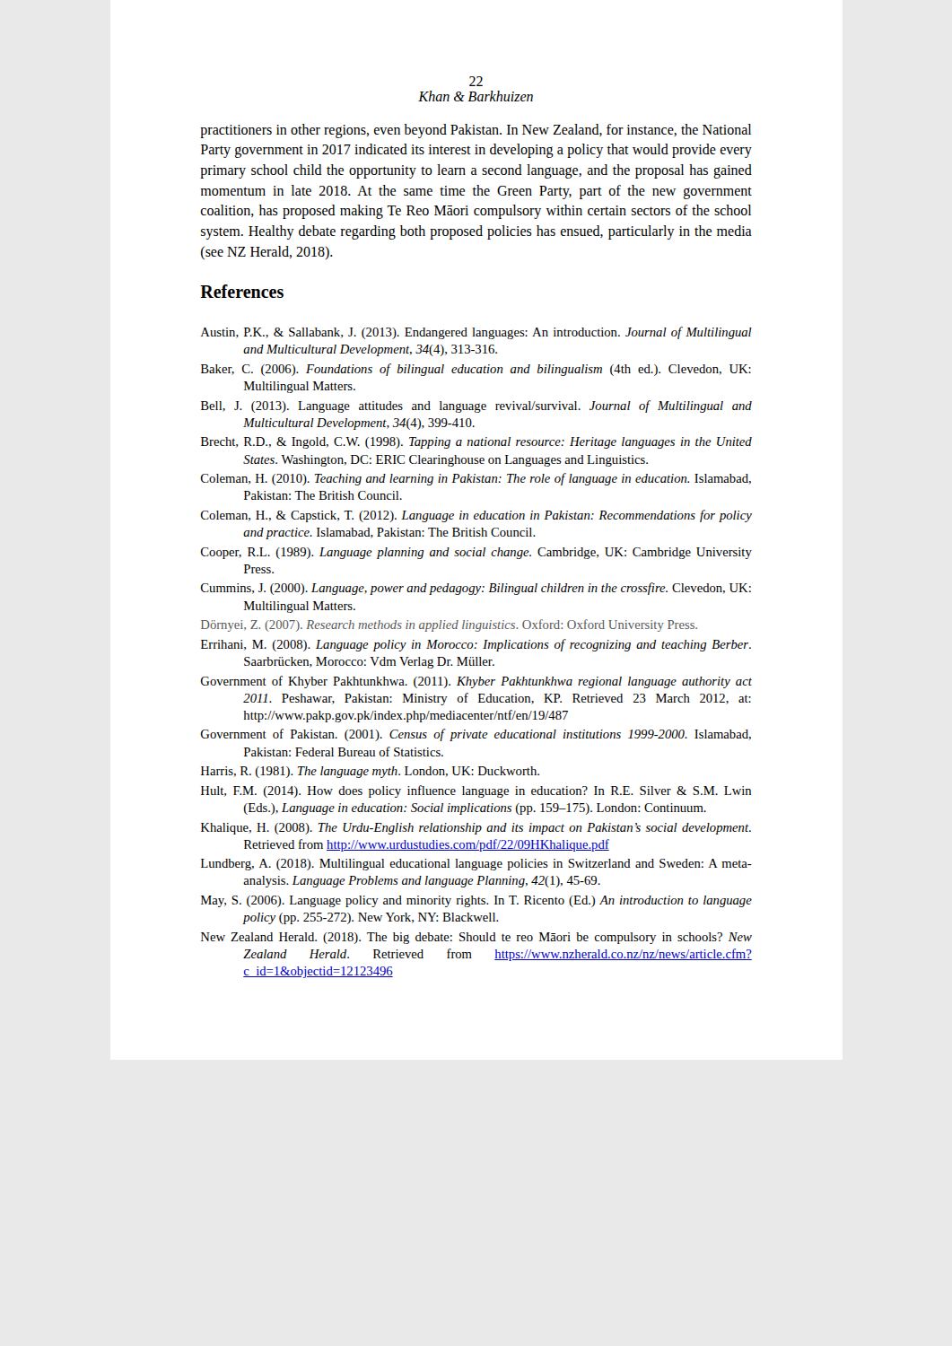22
Khan & Barkhuizen
practitioners in other regions, even beyond Pakistan. In New Zealand, for instance, the National Party government in 2017 indicated its interest in developing a policy that would provide every primary school child the opportunity to learn a second language, and the proposal has gained momentum in late 2018. At the same time the Green Party, part of the new government coalition, has proposed making Te Reo Māori compulsory within certain sectors of the school system. Healthy debate regarding both proposed policies has ensued, particularly in the media (see NZ Herald, 2018).
References
Austin, P.K., & Sallabank, J. (2013). Endangered languages: An introduction. Journal of Multilingual and Multicultural Development, 34(4), 313-316.
Baker, C. (2006). Foundations of bilingual education and bilingualism (4th ed.). Clevedon, UK: Multilingual Matters.
Bell, J. (2013). Language attitudes and language revival/survival. Journal of Multilingual and Multicultural Development, 34(4), 399-410.
Brecht, R.D., & Ingold, C.W. (1998). Tapping a national resource: Heritage languages in the United States. Washington, DC: ERIC Clearinghouse on Languages and Linguistics.
Coleman, H. (2010). Teaching and learning in Pakistan: The role of language in education. Islamabad, Pakistan: The British Council.
Coleman, H., & Capstick, T. (2012). Language in education in Pakistan: Recommendations for policy and practice. Islamabad, Pakistan: The British Council.
Cooper, R.L. (1989). Language planning and social change. Cambridge, UK: Cambridge University Press.
Cummins, J. (2000). Language, power and pedagogy: Bilingual children in the crossfire. Clevedon, UK: Multilingual Matters.
Dörnyei, Z. (2007). Research methods in applied linguistics. Oxford: Oxford University Press.
Errihani, M. (2008). Language policy in Morocco: Implications of recognizing and teaching Berber. Saarbrücken, Morocco: Vdm Verlag Dr. Müller.
Government of Khyber Pakhtunkhwa. (2011). Khyber Pakhtunkhwa regional language authority act 2011. Peshawar, Pakistan: Ministry of Education, KP. Retrieved 23 March 2012, at: http://www.pakp.gov.pk/index.php/mediacenter/ntf/en/19/487
Government of Pakistan. (2001). Census of private educational institutions 1999-2000. Islamabad, Pakistan: Federal Bureau of Statistics.
Harris, R. (1981). The language myth. London, UK: Duckworth.
Hult, F.M. (2014). How does policy influence language in education? In R.E. Silver & S.M. Lwin (Eds.), Language in education: Social implications (pp. 159–175). London: Continuum.
Khalique, H. (2008). The Urdu-English relationship and its impact on Pakistan’s social development. Retrieved from http://www.urdustudies.com/pdf/22/09HKhalique.pdf
Lundberg, A. (2018). Multilingual educational language policies in Switzerland and Sweden: A meta-analysis. Language Problems and language Planning, 42(1), 45-69.
May, S. (2006). Language policy and minority rights. In T. Ricento (Ed.) An introduction to language policy (pp. 255-272). New York, NY: Blackwell.
New Zealand Herald. (2018). The big debate: Should te reo Māori be compulsory in schools? New Zealand Herald. Retrieved from https://www.nzherald.co.nz/nz/news/article.cfm?c_id=1&objectid=12123496